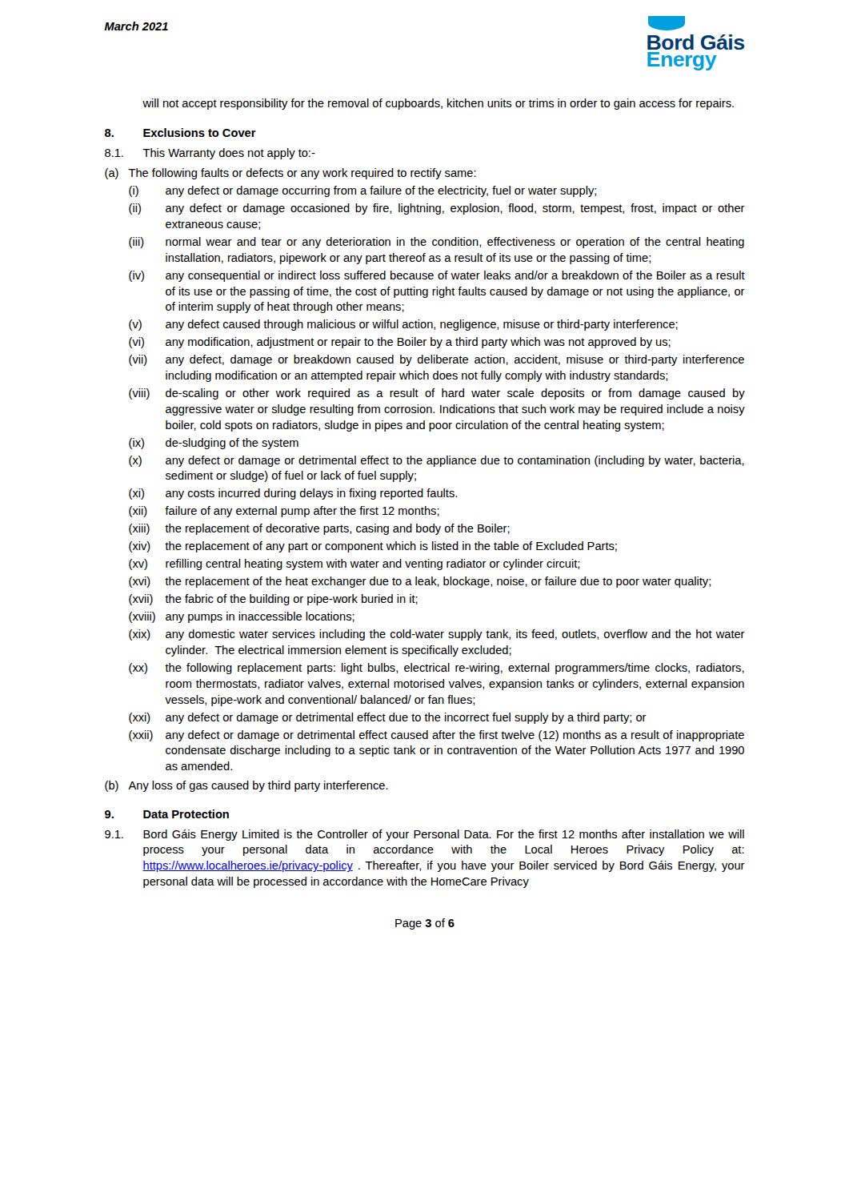March 2021
Bord Gáis Energy
will not accept responsibility for the removal of cupboards, kitchen units or trims in order to gain access for repairs.
8. Exclusions to Cover
8.1.
This Warranty does not apply to:-
(a)
The following faults or defects or any work required to rectify same:
(i) any defect or damage occurring from a failure of the electricity, fuel or water supply;
(ii) any defect or damage occasioned by fire, lightning, explosion, flood, storm, tempest, frost, impact or other extraneous cause;
(iii) normal wear and tear or any deterioration in the condition, effectiveness or operation of the central heating installation, radiators, pipework or any part thereof as a result of its use or the passing of time;
(iv) any consequential or indirect loss suffered because of water leaks and/or a breakdown of the Boiler as a result of its use or the passing of time, the cost of putting right faults caused by damage or not using the appliance, or of interim supply of heat through other means;
(v) any defect caused through malicious or wilful action, negligence, misuse or third-party interference;
(vi) any modification, adjustment or repair to the Boiler by a third party which was not approved by us;
(vii) any defect, damage or breakdown caused by deliberate action, accident, misuse or third-party interference including modification or an attempted repair which does not fully comply with industry standards;
(viii) de-scaling or other work required as a result of hard water scale deposits or from damage caused by aggressive water or sludge resulting from corrosion. Indications that such work may be required include a noisy boiler, cold spots on radiators, sludge in pipes and poor circulation of the central heating system;
(ix) de-sludging of the system
(x) any defect or damage or detrimental effect to the appliance due to contamination (including by water, bacteria, sediment or sludge) of fuel or lack of fuel supply;
(xi) any costs incurred during delays in fixing reported faults.
(xii) failure of any external pump after the first 12 months;
(xiii) the replacement of decorative parts, casing and body of the Boiler;
(xiv) the replacement of any part or component which is listed in the table of Excluded Parts;
(xv) refilling central heating system with water and venting radiator or cylinder circuit;
(xvi) the replacement of the heat exchanger due to a leak, blockage, noise, or failure due to poor water quality;
(xvii) the fabric of the building or pipe-work buried in it;
(xviii) any pumps in inaccessible locations;
(xix) any domestic water services including the cold-water supply tank, its feed, outlets, overflow and the hot water cylinder. The electrical immersion element is specifically excluded;
(xx) the following replacement parts: light bulbs, electrical re-wiring, external programmers/time clocks, radiators, room thermostats, radiator valves, external motorised valves, expansion tanks or cylinders, external expansion vessels, pipe-work and conventional/ balanced/ or fan flues;
(xxi) any defect or damage or detrimental effect due to the incorrect fuel supply by a third party; or
(xxii) any defect or damage or detrimental effect caused after the first twelve (12) months as a result of inappropriate condensate discharge including to a septic tank or in contravention of the Water Pollution Acts 1977 and 1990 as amended.
(b)
Any loss of gas caused by third party interference.
9. Data Protection
9.1.
Bord Gáis Energy Limited is the Controller of your Personal Data. For the first 12 months after installation we will process your personal data in accordance with the Local Heroes Privacy Policy at: https://www.localheroes.ie/privacy-policy . Thereafter, if you have your Boiler serviced by Bord Gáis Energy, your personal data will be processed in accordance with the HomeCare Privacy
Page 3 of 6